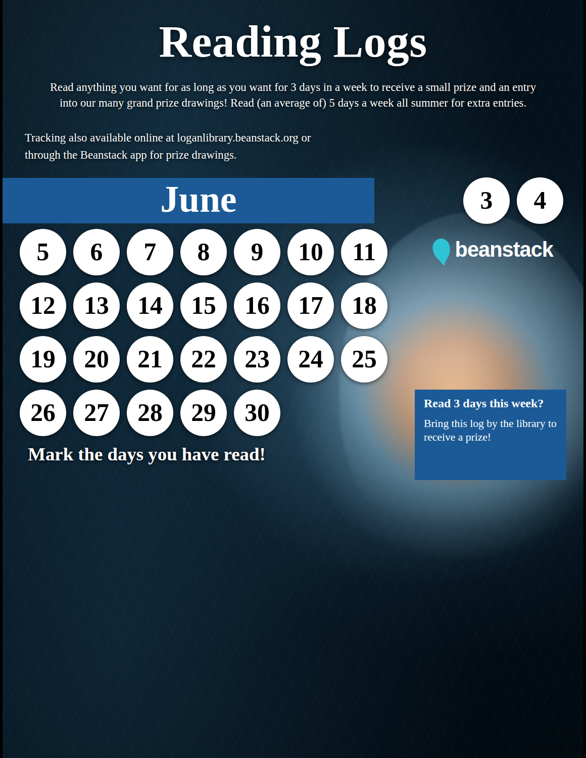Reading Logs
Read anything you want for as long as you want for 3 days in a week to receive a small prize and an entry into our many grand prize drawings! Read (an average of) 5 days a week all summer for extra entries.
Tracking also available online at loganlibrary.beanstack.org or through the Beanstack app for prize drawings.
beanstack
June
3
4
5
6
7
8
9
10
11
12
13
14
15
16
17
18
19
20
21
22
23
24
25
26
27
28
29
30
Mark the days you have read!
Read 3 days this week?
Bring this log by the library to receive a prize!